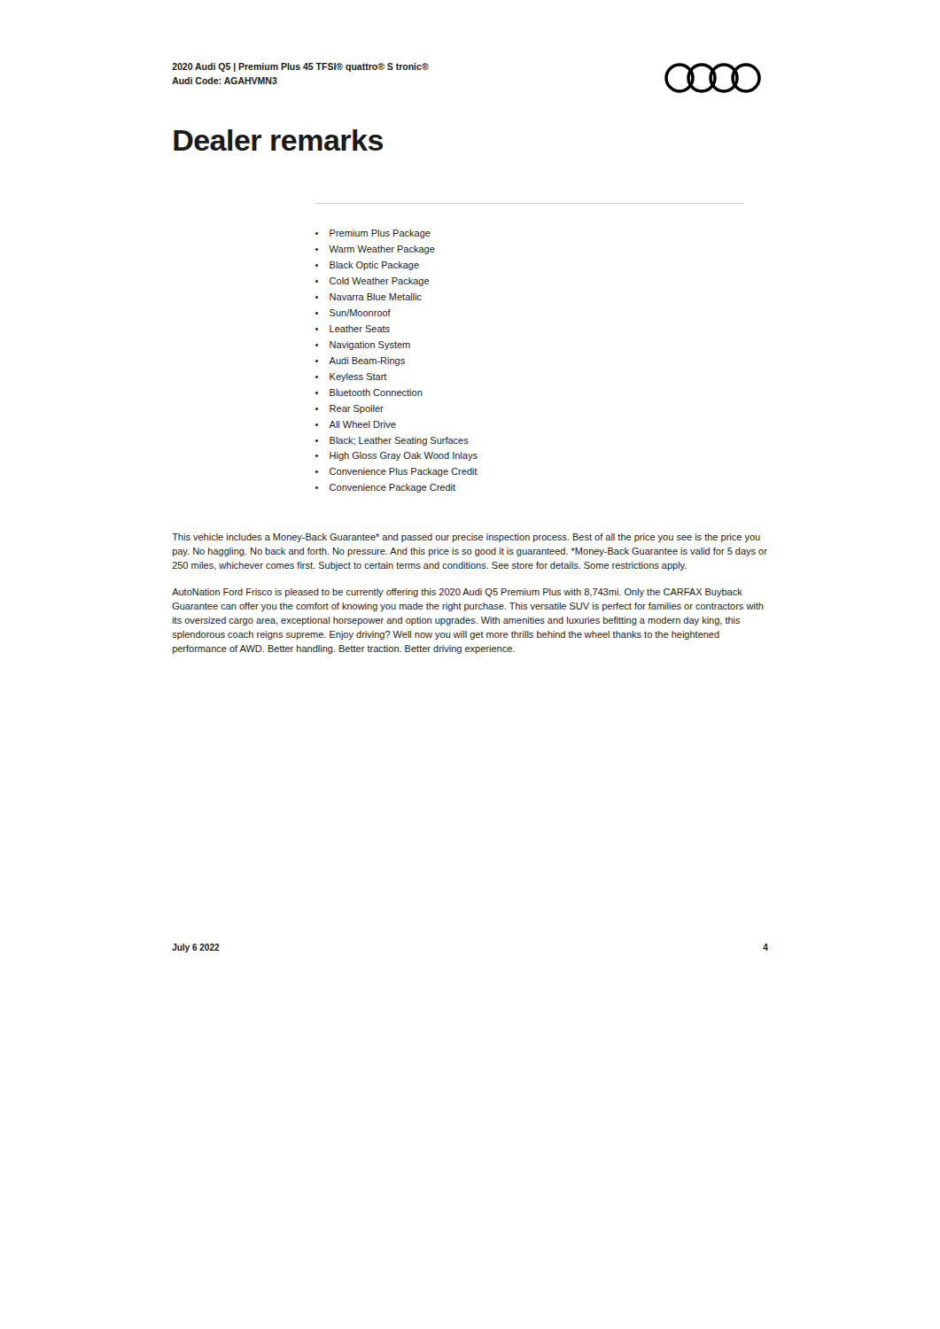2020 Audi Q5 | Premium Plus 45 TFSI® quattro® S tronic®
Audi Code: AGAHVMN3
Dealer remarks
Premium Plus Package
Warm Weather Package
Black Optic Package
Cold Weather Package
Navarra Blue Metallic
Sun/Moonroof
Leather Seats
Navigation System
Audi Beam-Rings
Keyless Start
Bluetooth Connection
Rear Spoiler
All Wheel Drive
Black; Leather Seating Surfaces
High Gloss Gray Oak Wood Inlays
Convenience Plus Package Credit
Convenience Package Credit
This vehicle includes a Money-Back Guarantee* and passed our precise inspection process. Best of all the price you see is the price you pay. No haggling. No back and forth. No pressure. And this price is so good it is guaranteed. *Money-Back Guarantee is valid for 5 days or 250 miles, whichever comes first. Subject to certain terms and conditions. See store for details. Some restrictions apply.
AutoNation Ford Frisco is pleased to be currently offering this 2020 Audi Q5 Premium Plus with 8,743mi. Only the CARFAX Buyback Guarantee can offer you the comfort of knowing you made the right purchase. This versatile SUV is perfect for families or contractors with its oversized cargo area, exceptional horsepower and option upgrades. With amenities and luxuries befitting a modern day king, this splendorous coach reigns supreme. Enjoy driving? Well now you will get more thrills behind the wheel thanks to the heightened performance of AWD. Better handling. Better traction. Better driving experience.
July 6 2022 4